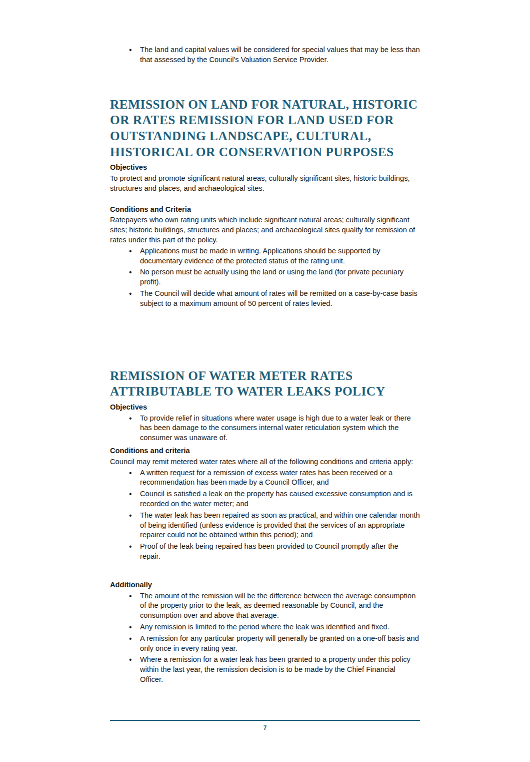The land and capital values will be considered for special values that may be less than that assessed by the Council’s Valuation Service Provider.
Remission on land for natural, historic or rates remission for land used for outstanding landscape, cultural, historical or conservation purposes
Objectives
To protect and promote significant natural areas, culturally significant sites, historic buildings, structures and places, and archaeological sites.
Conditions and Criteria
Ratepayers who own rating units which include significant natural areas; culturally significant sites; historic buildings, structures and places; and archaeological sites qualify for remission of rates under this part of the policy.
Applications must be made in writing. Applications should be supported by documentary evidence of the protected status of the rating unit.
No person must be actually using the land or using the land (for private pecuniary profit).
The Council will decide what amount of rates will be remitted on a case-by-case basis subject to a maximum amount of 50 percent of rates levied.
Remission of water meter rates attributable to water leaks policy
Objectives
To provide relief in situations where water usage is high due to a water leak or there has been damage to the consumers internal water reticulation system which the consumer was unaware of.
Conditions and criteria
Council may remit metered water rates where all of the following conditions and criteria apply:
A written request for a remission of excess water rates has been received or a recommendation has been made by a Council Officer, and
Council is satisfied a leak on the property has caused excessive consumption and is recorded on the water meter; and
The water leak has been repaired as soon as practical, and within one calendar month of being identified (unless evidence is provided that the services of an appropriate repairer could not be obtained within this period); and
Proof of the leak being repaired has been provided to Council promptly after the repair.
Additionally
The amount of the remission will be the difference between the average consumption of the property prior to the leak, as deemed reasonable by Council, and the consumption over and above that average.
Any remission is limited to the period where the leak was identified and fixed.
A remission for any particular property will generally be granted on a one-off basis and only once in every rating year.
Where a remission for a water leak has been granted to a property under this policy within the last year, the remission decision is to be made by the Chief Financial Officer.
7